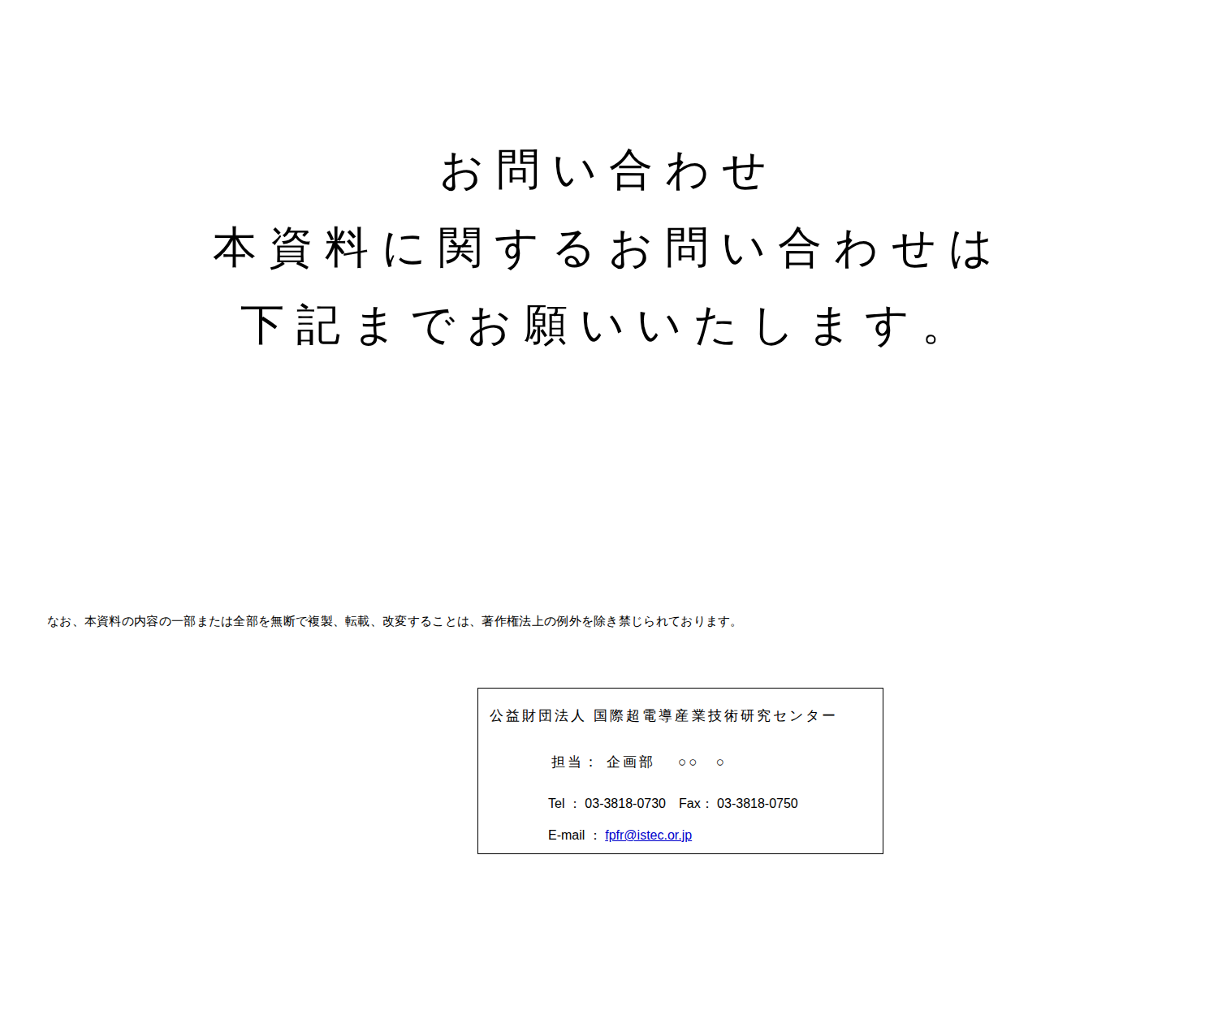お問い合わせ
本資料に関するお問い合わせは
下記までお願いいたします。
なお、本資料の内容の一部または全部を無断で複製、転載、改変することは、著作権法上の例外を除き禁じられております。
公益財団法人 国際超電導産業技術研究センター
担当： 企画部 　○○　○
Tel ： 03-3818-0730　Fax： 03-3818-0750
E-mail ： fpfr@istec.or.jp